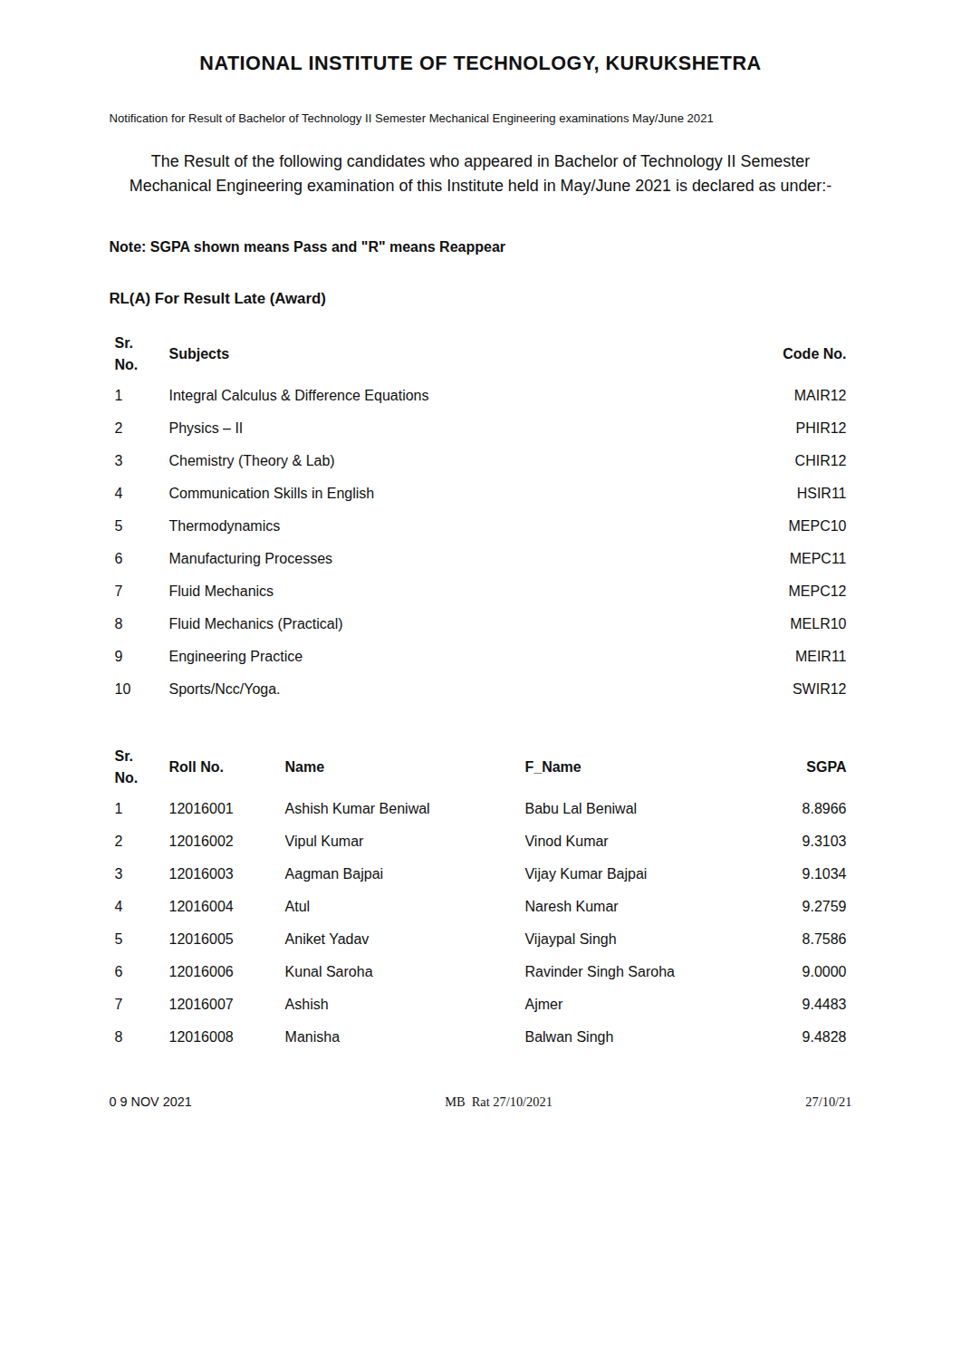NATIONAL INSTITUTE OF TECHNOLOGY, KURUKSHETRA
Notification for Result of Bachelor of Technology II Semester Mechanical Engineering examinations May/June 2021
The Result of the following candidates who appeared in Bachelor of Technology II Semester Mechanical Engineering examination of this Institute held in May/June 2021 is declared as under:-
Note: SGPA shown means Pass and "R" means Reappear
RL(A) For Result Late (Award)
| Sr. No. | Subjects | Code No. |
| --- | --- | --- |
| 1 | Integral Calculus & Difference Equations | MAIR12 |
| 2 | Physics – II | PHIR12 |
| 3 | Chemistry (Theory & Lab) | CHIR12 |
| 4 | Communication Skills in English | HSIR11 |
| 5 | Thermodynamics | MEPC10 |
| 6 | Manufacturing Processes | MEPC11 |
| 7 | Fluid Mechanics | MEPC12 |
| 8 | Fluid Mechanics (Practical) | MELR10 |
| 9 | Engineering Practice | MEIR11 |
| 10 | Sports/Ncc/Yoga. | SWIR12 |
| Sr. No. | Roll No. | Name | F_Name | SGPA |
| --- | --- | --- | --- | --- |
| 1 | 12016001 | Ashish Kumar Beniwal | Babu Lal Beniwal | 8.8966 |
| 2 | 12016002 | Vipul Kumar | Vinod Kumar | 9.3103 |
| 3 | 12016003 | Aagman Bajpai | Vijay Kumar Bajpai | 9.1034 |
| 4 | 12016004 | Atul | Naresh Kumar | 9.2759 |
| 5 | 12016005 | Aniket Yadav | Vijaypal Singh | 8.7586 |
| 6 | 12016006 | Kunal Saroha | Ravinder Singh Saroha | 9.0000 |
| 7 | 12016007 | Ashish | Ajmer | 9.4483 |
| 8 | 12016008 | Manisha | Balwan Singh | 9.4828 |
0 9 NOV 2021 MB Rat 27/10/2021 27/10/21